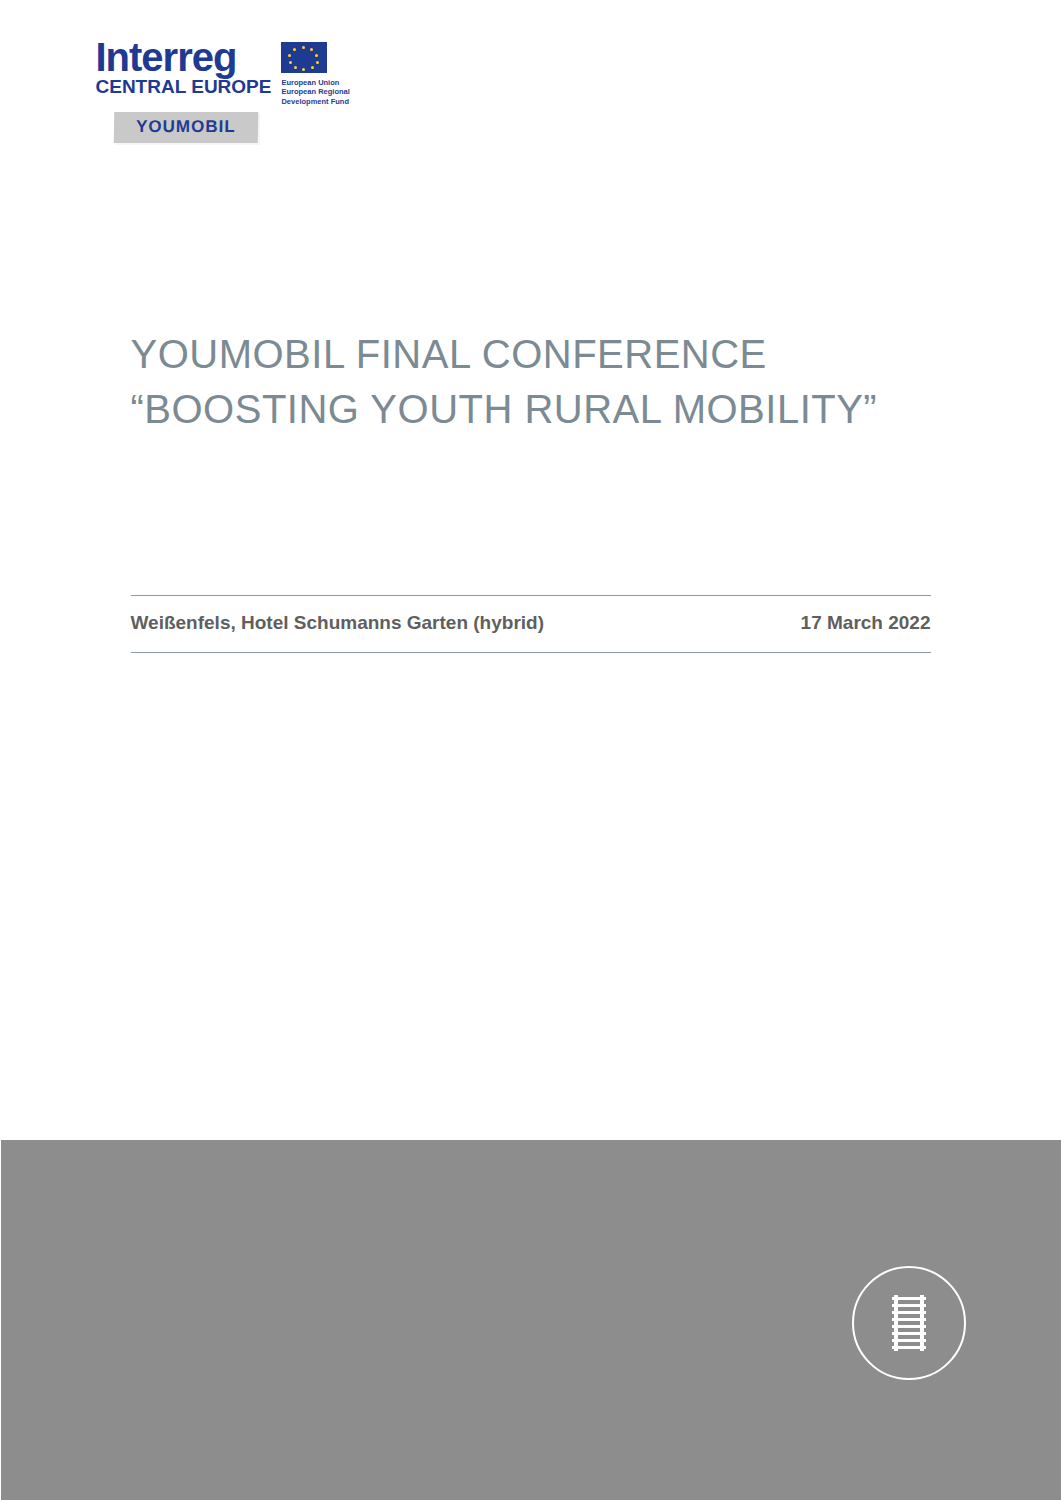Interreg CENTRAL EUROPE
European Union
European Regional
Development Fund
YOUMOBIL
YOUMOBIL FINAL CONFERENCE “BOOSTING YOUTH RURAL MOBILITY”
Weißenfels, Hotel Schumanns Garten (hybrid)
17 March 2022